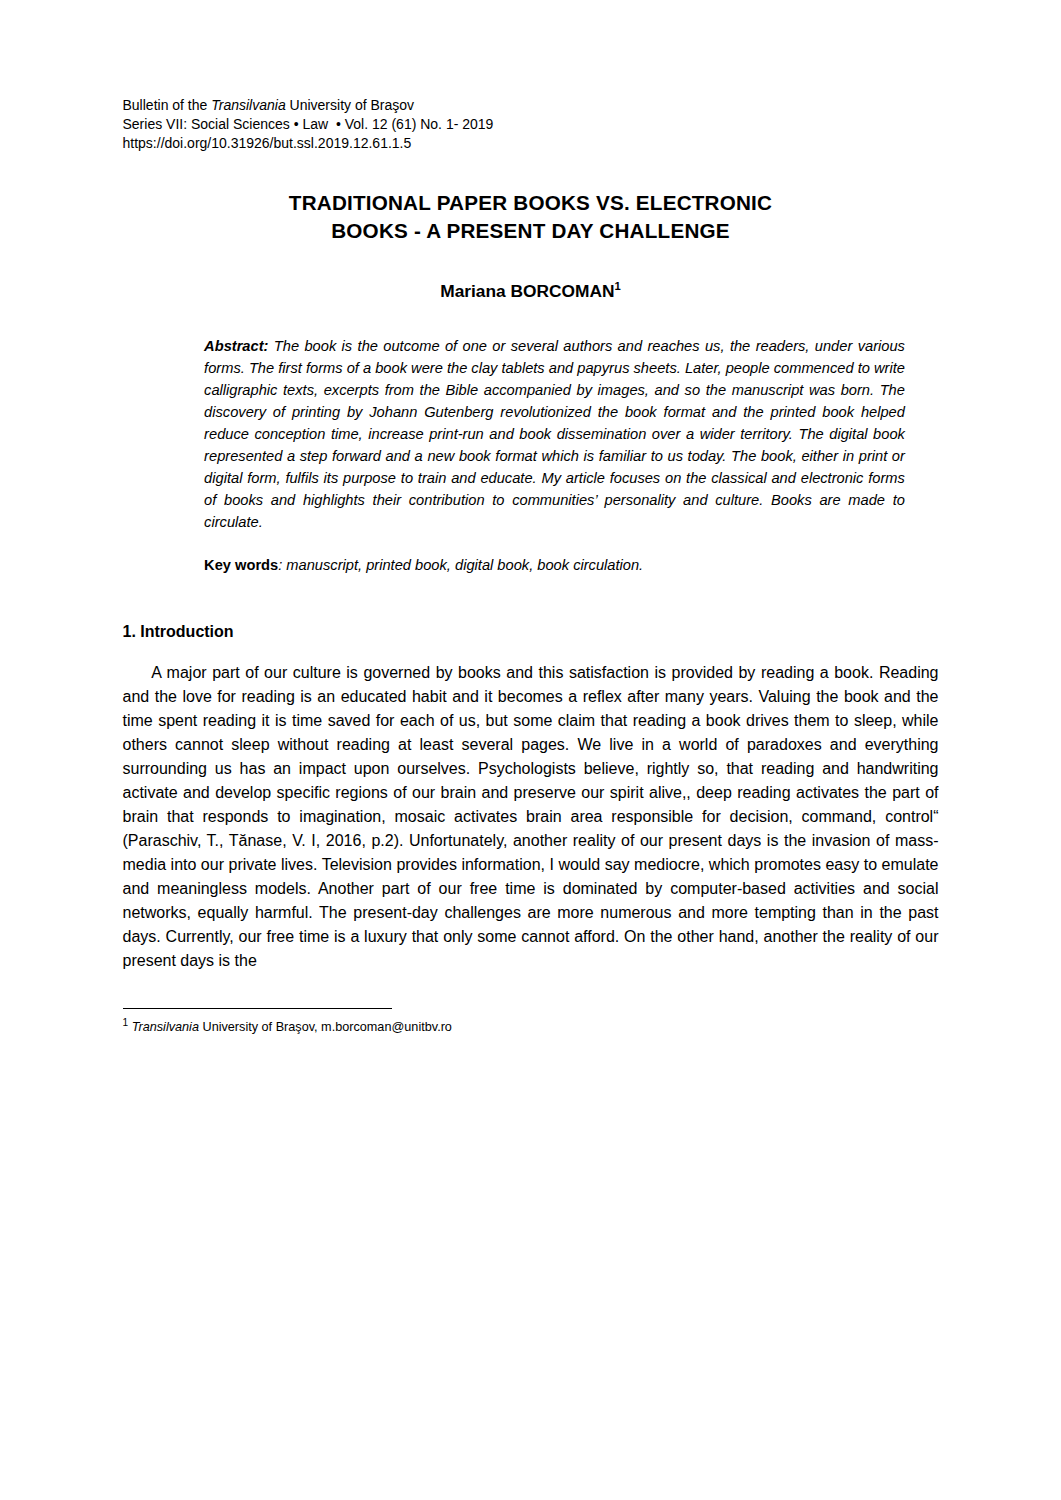Bulletin of the Transilvania University of Braşov
Series VII: Social Sciences • Law • Vol. 12 (61) No. 1- 2019
https://doi.org/10.31926/but.ssl.2019.12.61.1.5
Traditional Paper Books vs. Electronic
Books - A Present Day Challenge
Mariana BORCOMAN1
Abstract: The book is the outcome of one or several authors and reaches us, the readers, under various forms. The first forms of a book were the clay tablets and papyrus sheets. Later, people commenced to write calligraphic texts, excerpts from the Bible accompanied by images, and so the manuscript was born. The discovery of printing by Johann Gutenberg revolutionized the book format and the printed book helped reduce conception time, increase print-run and book dissemination over a wider territory. The digital book represented a step forward and a new book format which is familiar to us today. The book, either in print or digital form, fulfils its purpose to train and educate. My article focuses on the classical and electronic forms of books and highlights their contribution to communities’ personality and culture. Books are made to circulate.
Key words: manuscript, printed book, digital book, book circulation.
1. Introduction
A major part of our culture is governed by books and this satisfaction is provided by reading a book. Reading and the love for reading is an educated habit and it becomes a reflex after many years. Valuing the book and the time spent reading it is time saved for each of us, but some claim that reading a book drives them to sleep, while others cannot sleep without reading at least several pages. We live in a world of paradoxes and everything surrounding us has an impact upon ourselves. Psychologists believe, rightly so, that reading and handwriting activate and develop specific regions of our brain and preserve our spirit alive,, deep reading activates the part of brain that responds to imagination, mosaic activates brain area responsible for decision, command, control“ (Paraschiv, T., Tănase, V. I, 2016, p.2). Unfortunately, another reality of our present days is the invasion of mass-media into our private lives. Television provides information, I would say mediocre, which promotes easy to emulate and meaningless models. Another part of our free time is dominated by computer-based activities and social networks, equally harmful. The present-day challenges are more numerous and more tempting than in the past days. Currently, our free time is a luxury that only some cannot afford. On the other hand, another the reality of our present days is the
1 Transilvania University of Braşov, m.borcoman@unitbv.ro